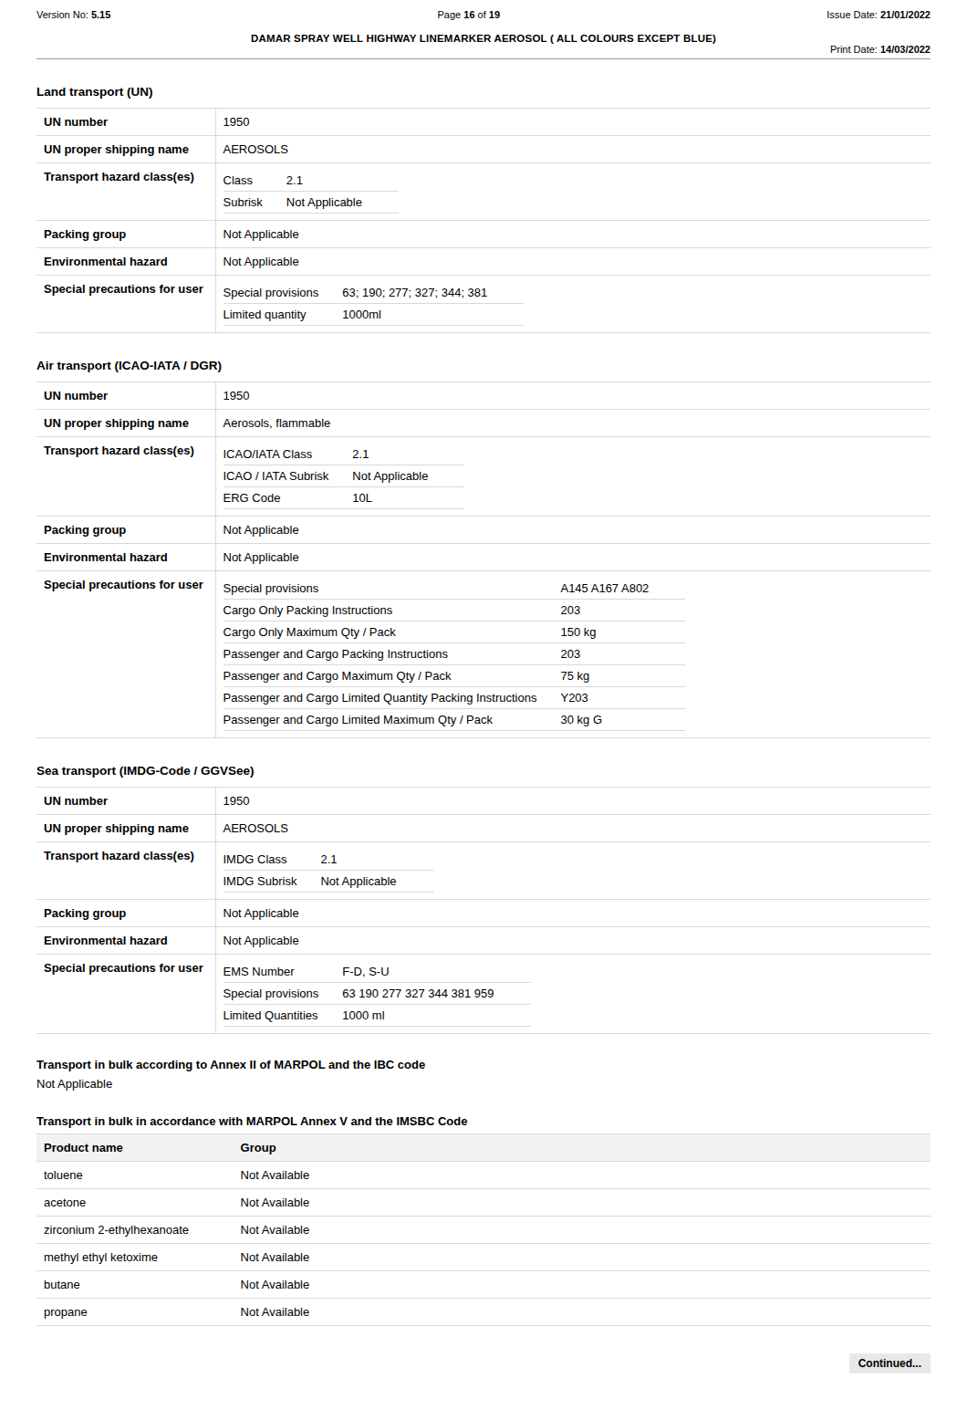Version No: 5.15
Page 16 of 19
Issue Date: 21/01/2022
DAMAR SPRAY WELL HIGHWAY LINEMARKER AEROSOL ( ALL COLOURS EXCEPT BLUE)
Print Date: 14/03/2022
Land transport (UN)
| UN number | 1950 |
| UN proper shipping name | AEROSOLS |
| Transport hazard class(es) | / Class / 2.1 / / Subrisk / Not Applicable / |
| Packing group | Not Applicable |
| Environmental hazard | Not Applicable |
| Special precautions for user | / Special provisions / 63; 190; 277; 327; 344; 381 / / Limited quantity / 1000ml / |
Air transport (ICAO-IATA / DGR)
| UN number | 1950 |
| UN proper shipping name | Aerosols, flammable |
| Transport hazard class(es) | / ICAO/IATA Class / 2.1 / / ICAO / IATA Subrisk / Not Applicable / / ERG Code / 10L / |
| Packing group | Not Applicable |
| Environmental hazard | Not Applicable |
| Special precautions for user | / Special provisions / A145 A167 A802 / / Cargo Only Packing Instructions / 203 / / Cargo Only Maximum Qty / Pack / 150 kg / / Passenger and Cargo Packing Instructions / 203 / / Passenger and Cargo Maximum Qty / Pack / 75 kg / / Passenger and Cargo Limited Quantity Packing Instructions / Y203 / / Passenger and Cargo Limited Maximum Qty / Pack / 30 kg G / |
Sea transport (IMDG-Code / GGVSee)
| UN number | 1950 |
| UN proper shipping name | AEROSOLS |
| Transport hazard class(es) | / IMDG Class / 2.1 / / IMDG Subrisk / Not Applicable / |
| Packing group | Not Applicable |
| Environmental hazard | Not Applicable |
| Special precautions for user | / EMS Number / F-D, S-U / / Special provisions / 63 190 277 327 344 381 959 / / Limited Quantities / 1000 ml / |
Transport in bulk according to Annex II of MARPOL and the IBC code
Not Applicable
Transport in bulk in accordance with MARPOL Annex V and the IMSBC Code
| Product name | Group |
| --- | --- |
| toluene | Not Available |
| acetone | Not Available |
| zirconium 2-ethylhexanoate | Not Available |
| methyl ethyl ketoxime | Not Available |
| butane | Not Available |
| propane | Not Available |
Continued...